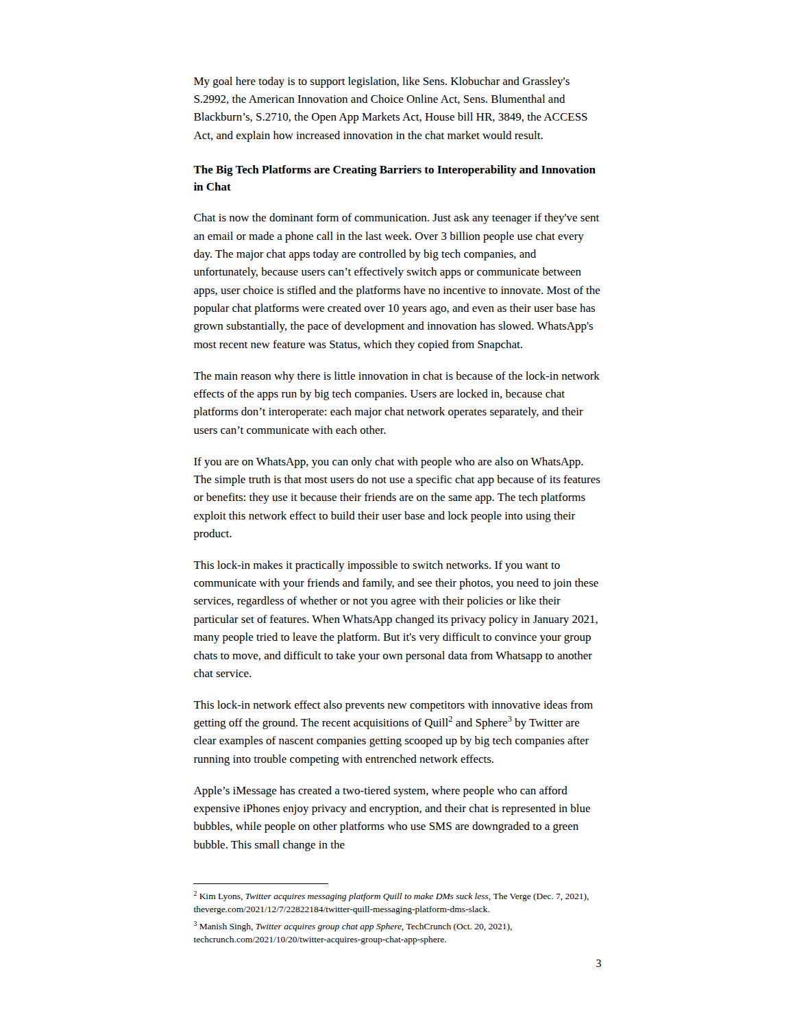My goal here today is to support legislation, like Sens. Klobuchar and Grassley's S.2992, the American Innovation and Choice Online Act, Sens. Blumenthal and Blackburn’s, S.2710, the Open App Markets Act, House bill HR, 3849, the ACCESS Act, and explain how increased innovation in the chat market would result.
The Big Tech Platforms are Creating Barriers to Interoperability and Innovation in Chat
Chat is now the dominant form of communication. Just ask any teenager if they've sent an email or made a phone call in the last week. Over 3 billion people use chat every day. The major chat apps today are controlled by big tech companies, and unfortunately, because users can’t effectively switch apps or communicate between apps, user choice is stifled and the platforms have no incentive to innovate. Most of the popular chat platforms were created over 10 years ago, and even as their user base has grown substantially, the pace of development and innovation has slowed. WhatsApp's most recent new feature was Status, which they copied from Snapchat.
The main reason why there is little innovation in chat is because of the lock-in network effects of the apps run by big tech companies. Users are locked in, because chat platforms don’t interoperate: each major chat network operates separately, and their users can’t communicate with each other.
If you are on WhatsApp, you can only chat with people who are also on WhatsApp. The simple truth is that most users do not use a specific chat app because of its features or benefits: they use it because their friends are on the same app. The tech platforms exploit this network effect to build their user base and lock people into using their product.
This lock-in makes it practically impossible to switch networks. If you want to communicate with your friends and family, and see their photos, you need to join these services, regardless of whether or not you agree with their policies or like their particular set of features. When WhatsApp changed its privacy policy in January 2021, many people tried to leave the platform. But it's very difficult to convince your group chats to move, and difficult to take your own personal data from Whatsapp to another chat service.
This lock-in network effect also prevents new competitors with innovative ideas from getting off the ground. The recent acquisitions of Quill2 and Sphere3 by Twitter are clear examples of nascent companies getting scooped up by big tech companies after running into trouble competing with entrenched network effects.
Apple’s iMessage has created a two-tiered system, where people who can afford expensive iPhones enjoy privacy and encryption, and their chat is represented in blue bubbles, while people on other platforms who use SMS are downgraded to a green bubble. This small change in the
2 Kim Lyons, Twitter acquires messaging platform Quill to make DMs suck less, The Verge (Dec. 7, 2021), theverge.com/2021/12/7/22822184/twitter-quill-messaging-platform-dms-slack.
3 Manish Singh, Twitter acquires group chat app Sphere, TechCrunch (Oct. 20, 2021), techcrunch.com/2021/10/20/twitter-acquires-group-chat-app-sphere.
3